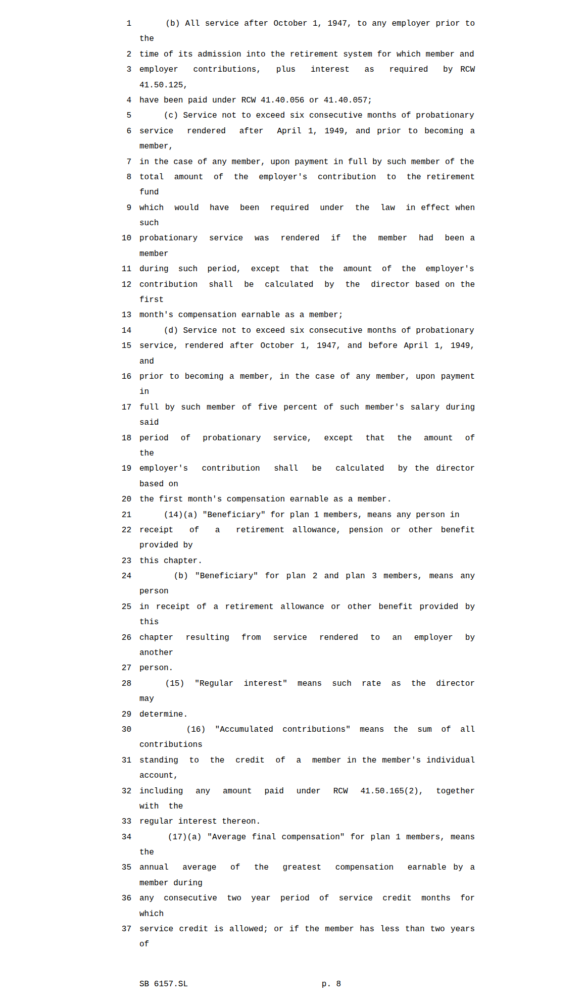(b) All service after October 1, 1947, to any employer prior to the
time of its admission into the retirement system for which member and
employer contributions, plus interest as required by RCW 41.50.125,
have been paid under RCW 41.40.056 or 41.40.057;
(c) Service not to exceed six consecutive months of probationary
service rendered after April 1, 1949, and prior to becoming a member,
in the case of any member, upon payment in full by such member of the
total amount of the employer's contribution to the retirement fund
which would have been required under the law in effect when such
probationary service was rendered if the member had been a member
during such period, except that the amount of the employer's
contribution shall be calculated by the director based on the first
month's compensation earnable as a member;
(d) Service not to exceed six consecutive months of probationary
service, rendered after October 1, 1947, and before April 1, 1949, and
prior to becoming a member, in the case of any member, upon payment in
full by such member of five percent of such member's salary during said
period of probationary service, except that the amount of the
employer's contribution shall be calculated by the director based on
the first month's compensation earnable as a member.
(14)(a) "Beneficiary" for plan 1 members, means any person in
receipt of a retirement allowance, pension or other benefit provided by
this chapter.
(b) "Beneficiary" for plan 2 and plan 3 members, means any person
in receipt of a retirement allowance or other benefit provided by this
chapter resulting from service rendered to an employer by another
person.
(15) "Regular interest" means such rate as the director may
determine.
(16) "Accumulated contributions" means the sum of all contributions
standing to the credit of a member in the member's individual account,
including any amount paid under RCW 41.50.165(2), together with the
regular interest thereon.
(17)(a) "Average final compensation" for plan 1 members, means the
annual average of the greatest compensation earnable by a member during
any consecutive two year period of service credit months for which
service credit is allowed; or if the member has less than two years of
SB 6157.SL
p. 8